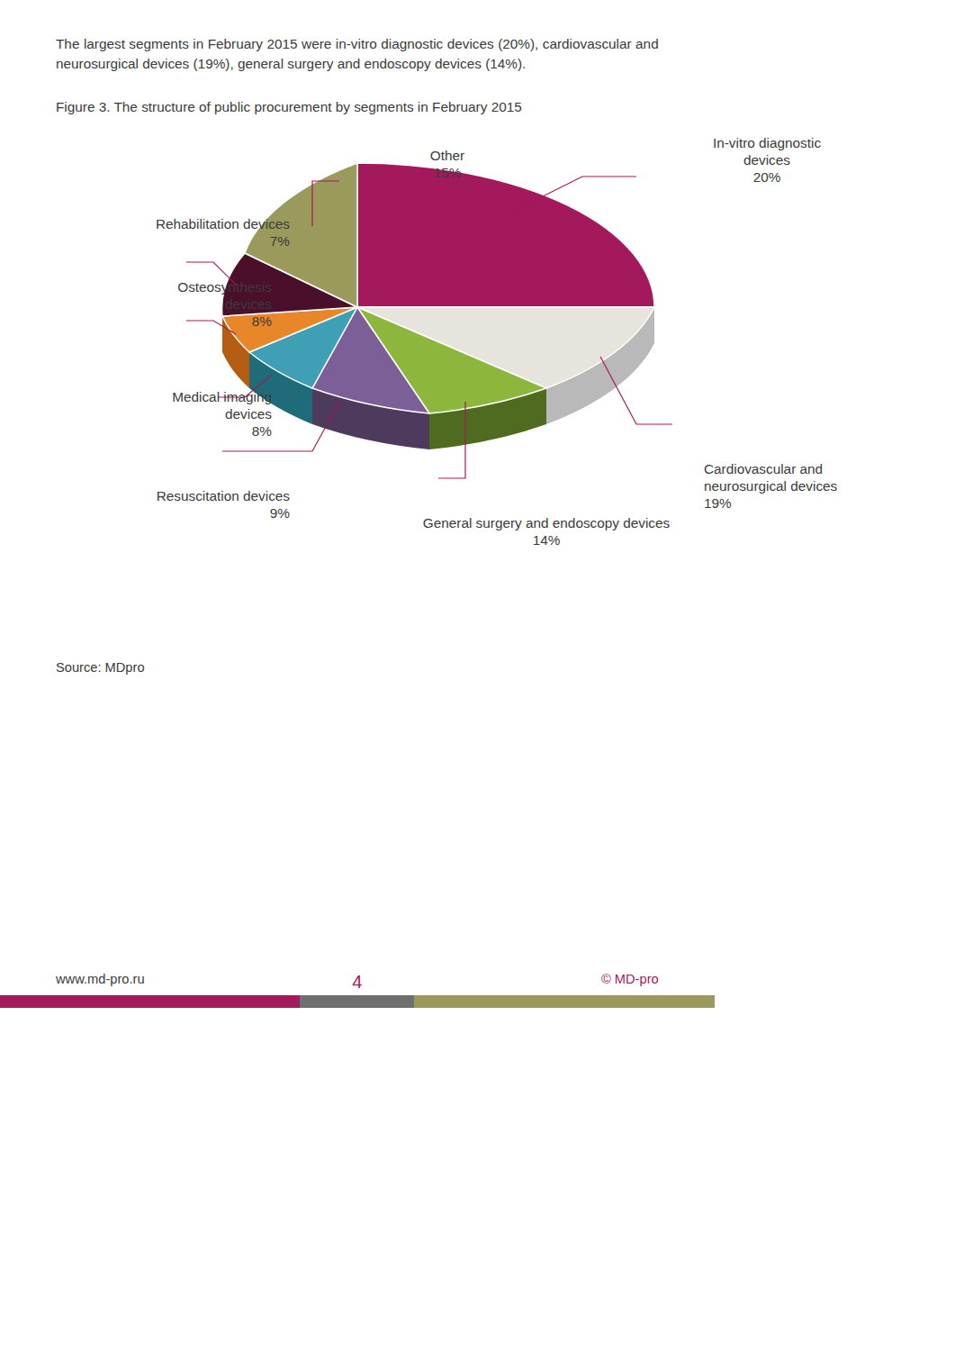The largest segments in February 2015 were in-vitro diagnostic devices (20%), cardiovascular and neurosurgical devices (19%), general surgery and endoscopy devices (14%).
Figure 3. The structure of public procurement by segments in February 2015
Other
15%
In-vitro diagnostic
devices
20%
Rehabilitation devices
7%
Osteosynthesis
devices
8%
Medical imaging
devices
8%
Resuscitation devices
9%
Cardiovascular and
neurosurgical devices
19%
General surgery and endoscopy devices
14%
Source: MDpro
www.md-pro.ru
4
© MD-pro